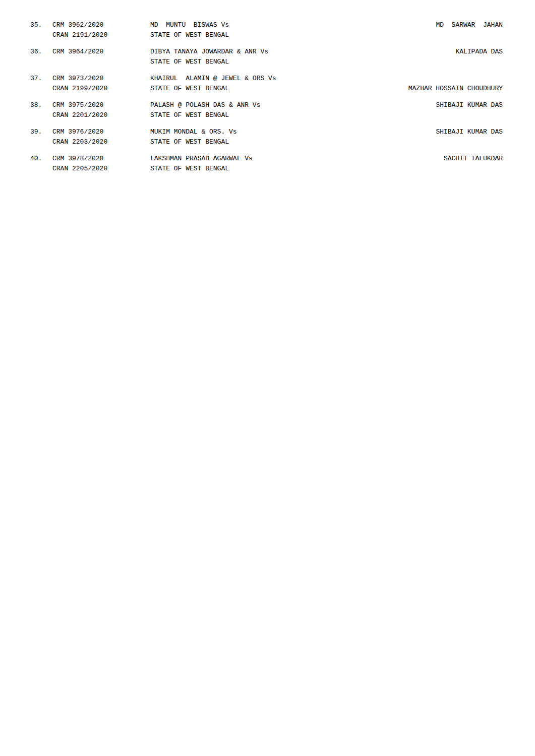| 35. | CRM 3962/2020 | MD MUNTU BISWAS Vs | MD SARWAR JAHAN |
| | CRAN 2191/2020 | STATE OF WEST BENGAL | |
| 36. | CRM 3964/2020 | DIBYA TANAYA JOWARDAR & ANR Vs | KALIPADA DAS |
| | | STATE OF WEST BENGAL | |
| 37. | CRM 3973/2020 | KHAIRUL ALAMIN @ JEWEL & ORS Vs | |
| | CRAN 2199/2020 | STATE OF WEST BENGAL | MAZHAR HOSSAIN CHOUDHURY |
| 38. | CRM 3975/2020 | PALASH @ POLASH DAS & ANR Vs | SHIBAJI KUMAR DAS |
| | CRAN 2201/2020 | STATE OF WEST BENGAL | |
| 39. | CRM 3976/2020 | MUKIM MONDAL & ORS. Vs | SHIBAJI KUMAR DAS |
| | CRAN 2203/2020 | STATE OF WEST BENGAL | |
| 40. | CRM 3978/2020 | LAKSHMAN PRASAD AGARWAL Vs | SACHIT TALUKDAR |
| | CRAN 2205/2020 | STATE OF WEST BENGAL | |